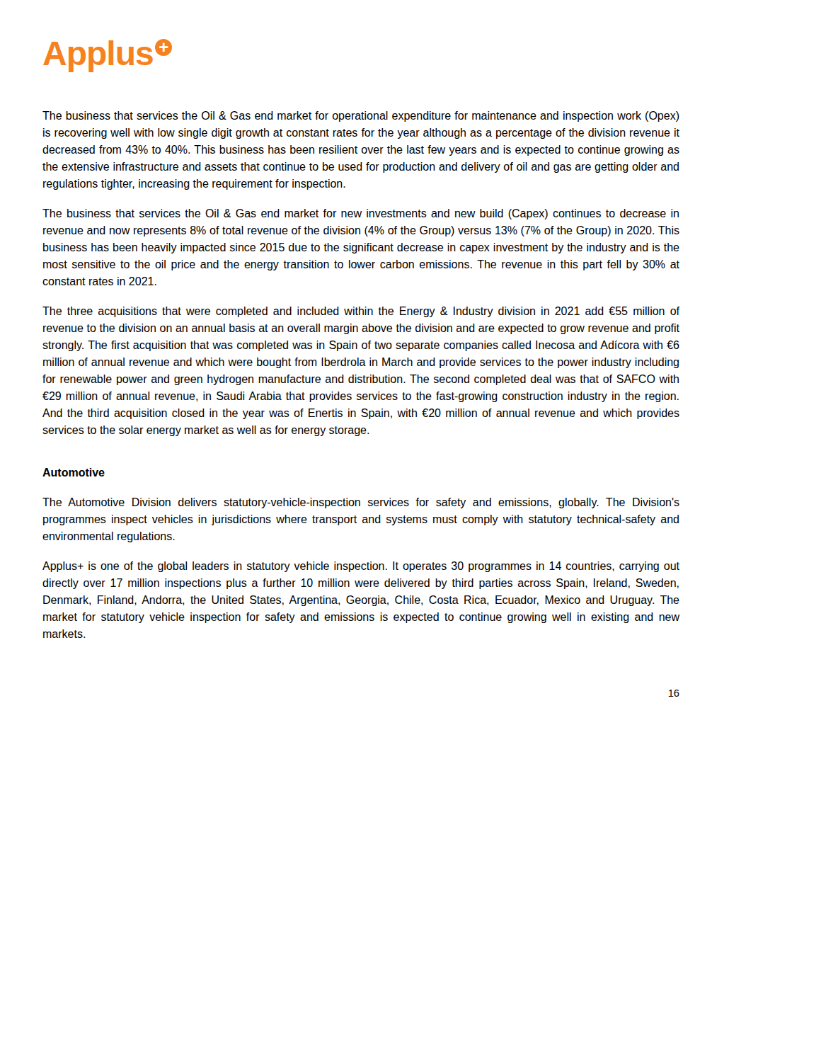Applus+
The business that services the Oil & Gas end market for operational expenditure for maintenance and inspection work (Opex) is recovering well with low single digit growth at constant rates for the year although as a percentage of the division revenue it decreased from 43% to 40%. This business has been resilient over the last few years and is expected to continue growing as the extensive infrastructure and assets that continue to be used for production and delivery of oil and gas are getting older and regulations tighter, increasing the requirement for inspection.
The business that services the Oil & Gas end market for new investments and new build (Capex) continues to decrease in revenue and now represents 8% of total revenue of the division (4% of the Group) versus 13% (7% of the Group) in 2020. This business has been heavily impacted since 2015 due to the significant decrease in capex investment by the industry and is the most sensitive to the oil price and the energy transition to lower carbon emissions. The revenue in this part fell by 30% at constant rates in 2021.
The three acquisitions that were completed and included within the Energy & Industry division in 2021 add €55 million of revenue to the division on an annual basis at an overall margin above the division and are expected to grow revenue and profit strongly. The first acquisition that was completed was in Spain of two separate companies called Inecosa and Adícora with €6 million of annual revenue and which were bought from Iberdrola in March and provide services to the power industry including for renewable power and green hydrogen manufacture and distribution. The second completed deal was that of SAFCO with €29 million of annual revenue, in Saudi Arabia that provides services to the fast-growing construction industry in the region. And the third acquisition closed in the year was of Enertis in Spain, with €20 million of annual revenue and which provides services to the solar energy market as well as for energy storage.
Automotive
The Automotive Division delivers statutory-vehicle-inspection services for safety and emissions, globally. The Division's programmes inspect vehicles in jurisdictions where transport and systems must comply with statutory technical-safety and environmental regulations.
Applus+ is one of the global leaders in statutory vehicle inspection. It operates 30 programmes in 14 countries, carrying out directly over 17 million inspections plus a further 10 million were delivered by third parties across Spain, Ireland, Sweden, Denmark, Finland, Andorra, the United States, Argentina, Georgia, Chile, Costa Rica, Ecuador, Mexico and Uruguay. The market for statutory vehicle inspection for safety and emissions is expected to continue growing well in existing and new markets.
16